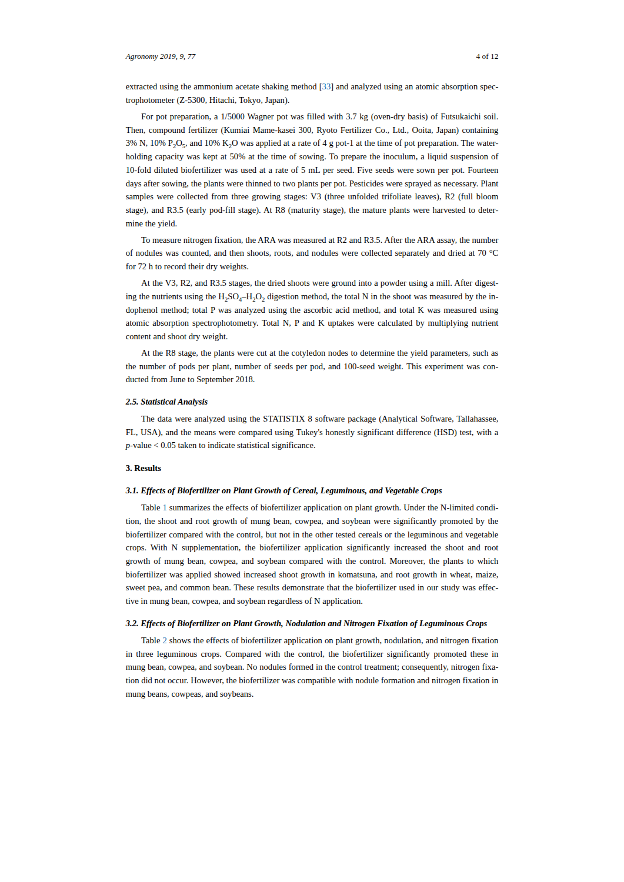Agronomy 2019, 9, 77 4 of 12
extracted using the ammonium acetate shaking method [33] and analyzed using an atomic absorption spectrophotometer (Z-5300, Hitachi, Tokyo, Japan).
For pot preparation, a 1/5000 Wagner pot was filled with 3.7 kg (oven-dry basis) of Futsukaichi soil. Then, compound fertilizer (Kumiai Mame-kasei 300, Ryoto Fertilizer Co., Ltd., Ooita, Japan) containing 3% N, 10% P2O5, and 10% K2O was applied at a rate of 4 g pot-1 at the time of pot preparation. The water-holding capacity was kept at 50% at the time of sowing. To prepare the inoculum, a liquid suspension of 10-fold diluted biofertilizer was used at a rate of 5 mL per seed. Five seeds were sown per pot. Fourteen days after sowing, the plants were thinned to two plants per pot. Pesticides were sprayed as necessary. Plant samples were collected from three growing stages: V3 (three unfolded trifoliate leaves), R2 (full bloom stage), and R3.5 (early pod-fill stage). At R8 (maturity stage), the mature plants were harvested to determine the yield.
To measure nitrogen fixation, the ARA was measured at R2 and R3.5. After the ARA assay, the number of nodules was counted, and then shoots, roots, and nodules were collected separately and dried at 70 °C for 72 h to record their dry weights.
At the V3, R2, and R3.5 stages, the dried shoots were ground into a powder using a mill. After digesting the nutrients using the H2SO4–H2O2 digestion method, the total N in the shoot was measured by the indophenol method; total P was analyzed using the ascorbic acid method, and total K was measured using atomic absorption spectrophotometry. Total N, P and K uptakes were calculated by multiplying nutrient content and shoot dry weight.
At the R8 stage, the plants were cut at the cotyledon nodes to determine the yield parameters, such as the number of pods per plant, number of seeds per pod, and 100-seed weight. This experiment was conducted from June to September 2018.
2.5. Statistical Analysis
The data were analyzed using the STATISTIX 8 software package (Analytical Software, Tallahassee, FL, USA), and the means were compared using Tukey's honestly significant difference (HSD) test, with a p-value < 0.05 taken to indicate statistical significance.
3. Results
3.1. Effects of Biofertilizer on Plant Growth of Cereal, Leguminous, and Vegetable Crops
Table 1 summarizes the effects of biofertilizer application on plant growth. Under the N-limited condition, the shoot and root growth of mung bean, cowpea, and soybean were significantly promoted by the biofertilizer compared with the control, but not in the other tested cereals or the leguminous and vegetable crops. With N supplementation, the biofertilizer application significantly increased the shoot and root growth of mung bean, cowpea, and soybean compared with the control. Moreover, the plants to which biofertilizer was applied showed increased shoot growth in komatsuna, and root growth in wheat, maize, sweet pea, and common bean. These results demonstrate that the biofertilizer used in our study was effective in mung bean, cowpea, and soybean regardless of N application.
3.2. Effects of Biofertilizer on Plant Growth, Nodulation and Nitrogen Fixation of Leguminous Crops
Table 2 shows the effects of biofertilizer application on plant growth, nodulation, and nitrogen fixation in three leguminous crops. Compared with the control, the biofertilizer significantly promoted these in mung bean, cowpea, and soybean. No nodules formed in the control treatment; consequently, nitrogen fixation did not occur. However, the biofertilizer was compatible with nodule formation and nitrogen fixation in mung beans, cowpeas, and soybeans.